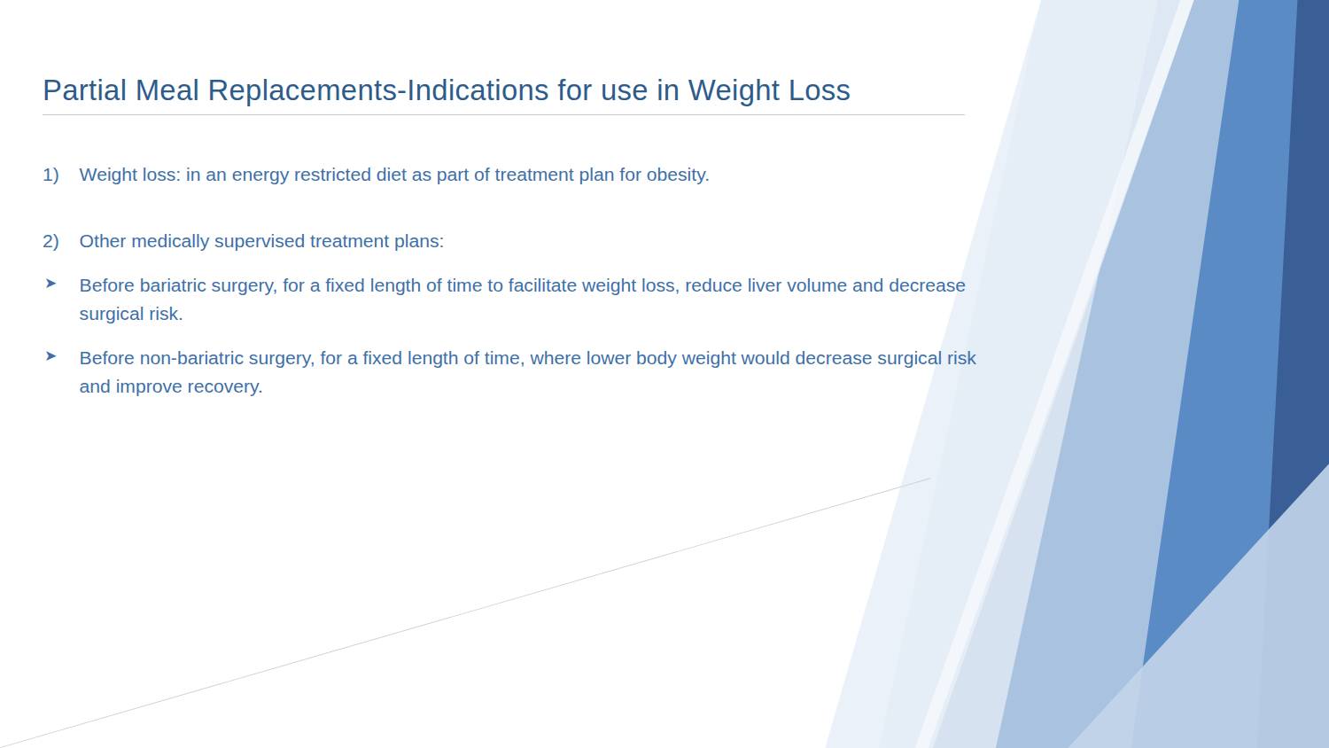Partial Meal Replacements-Indications for use in Weight Loss
Weight loss: in an energy restricted diet as part of treatment plan for obesity.
Other medically supervised treatment plans:
Before bariatric surgery, for a fixed length of time to facilitate weight loss, reduce liver volume and decrease surgical risk.
Before non-bariatric surgery, for a fixed length of time, where lower body weight would decrease surgical risk and improve recovery.